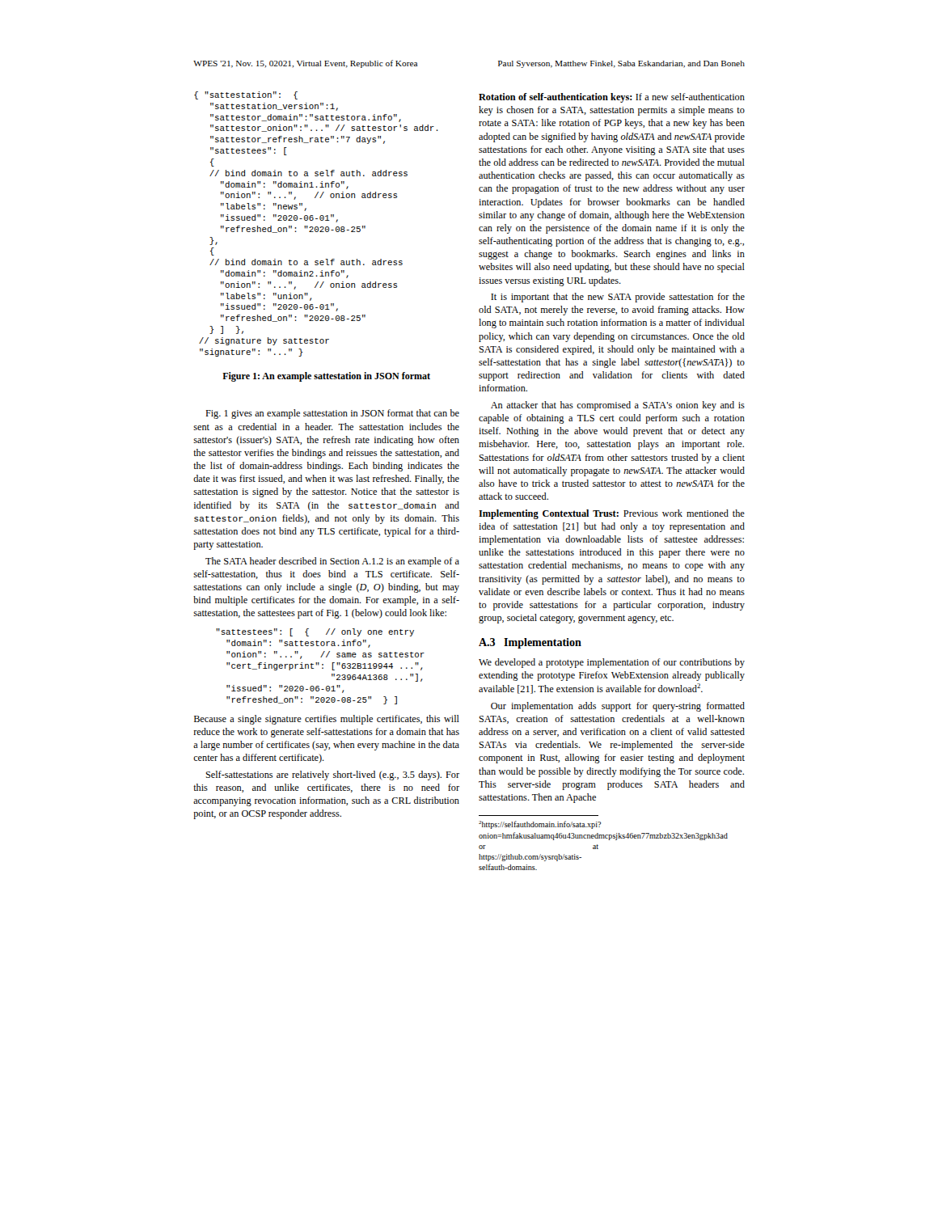WPES '21, Nov. 15, 02021, Virtual Event, Republic of Korea
Paul Syverson, Matthew Finkel, Saba Eskandarian, and Dan Boneh
{ "sattestation":  {
   "sattestation_version":1,
   "sattestor_domain":"sattestora.info",
   "sattestor_onion":"..." // sattestor's addr.
   "sattestor_refresh_rate":"7 days",
   "sattestees": [
   {
   // bind domain to a self auth. address
     "domain": "domain1.info",
     "onion": "...",   // onion address
     "labels": "news",
     "issued": "2020-06-01",
     "refreshed_on": "2020-08-25"
   },
   {
   // bind domain to a self auth. adress
     "domain": "domain2.info",
     "onion": "...",   // onion address
     "labels": "union",
     "issued": "2020-06-01",
     "refreshed_on": "2020-08-25"
   } ]  },
 // signature by sattestor
 "signature": "..." }
Figure 1: An example sattestation in JSON format
Fig. 1 gives an example sattestation in JSON format that can be sent as a credential in a header. The sattestation includes the sattestor's (issuer's) SATA, the refresh rate indicating how often the sattestor verifies the bindings and reissues the sattestation, and the list of domain-address bindings. Each binding indicates the date it was first issued, and when it was last refreshed. Finally, the sattestation is signed by the sattestor. Notice that the sattestor is identified by its SATA (in the sattestor_domain and sattestor_onion fields), and not only by its domain. This sattestation does not bind any TLS certificate, typical for a third-party sattestation.
The SATA header described in Section A.1.2 is an example of a self-sattestation, thus it does bind a TLS certificate. Self-sattestations can only include a single (D, O) binding, but may bind multiple certificates for the domain. For example, in a self-sattestation, the sattestees part of Fig. 1 (below) could look like:
"sattestees": [ { // only one entry "domain": "sattestora.info", "onion": "...", // same as sattestor "cert_fingerprint": ["632B119944 ...", "23964A1368 ..."], "issued": "2020-06-01", "refreshed_on": "2020-08-25" } ]
Because a single signature certifies multiple certificates, this will reduce the work to generate self-sattestations for a domain that has a large number of certificates (say, when every machine in the data center has a different certificate).
Self-sattestations are relatively short-lived (e.g., 3.5 days). For this reason, and unlike certificates, there is no need for accompanying revocation information, such as a CRL distribution point, or an OCSP responder address.
Rotation of self-authentication keys: If a new self-authentication key is chosen for a SATA, sattestation permits a simple means to rotate a SATA: like rotation of PGP keys, that a new key has been adopted can be signified by having oldSATA and newSATA provide sattestations for each other. Anyone visiting a SATA site that uses the old address can be redirected to newSATA. Provided the mutual authentication checks are passed, this can occur automatically as can the propagation of trust to the new address without any user interaction. Updates for browser bookmarks can be handled similar to any change of domain, although here the WebExtension can rely on the persistence of the domain name if it is only the self-authenticating portion of the address that is changing to, e.g., suggest a change to bookmarks. Search engines and links in websites will also need updating, but these should have no special issues versus existing URL updates.
It is important that the new SATA provide sattestation for the old SATA, not merely the reverse, to avoid framing attacks. How long to maintain such rotation information is a matter of individual policy, which can vary depending on circumstances. Once the old SATA is considered expired, it should only be maintained with a self-sattestation that has a single label sattestor({newSATA}) to support redirection and validation for clients with dated information.
An attacker that has compromised a SATA's onion key and is capable of obtaining a TLS cert could perform such a rotation itself. Nothing in the above would prevent that or detect any misbehavior. Here, too, sattestation plays an important role. Sattestations for oldSATA from other sattestors trusted by a client will not automatically propagate to newSATA. The attacker would also have to trick a trusted sattestor to attest to newSATA for the attack to succeed.
Implementing Contextual Trust: Previous work mentioned the idea of sattestation [21] but had only a toy representation and implementation via downloadable lists of sattestee addresses: unlike the sattestations introduced in this paper there were no sattestation credential mechanisms, no means to cope with any transitivity (as permitted by a sattestor label), and no means to validate or even describe labels or context. Thus it had no means to provide sattestations for a particular corporation, industry group, societal category, government agency, etc.
A.3 Implementation
We developed a prototype implementation of our contributions by extending the prototype Firefox WebExtension already publically available [21]. The extension is available for download2.
Our implementation adds support for query-string formatted SATAs, creation of sattestation credentials at a well-known address on a server, and verification on a client of valid sattested SATAs via credentials. We re-implemented the server-side component in Rust, allowing for easier testing and deployment than would be possible by directly modifying the Tor source code. This server-side program produces SATA headers and sattestations. Then an Apache
2https://selfauthdomain.info/sata.xpi?onion=hmfakusaluamq46u43uncnedmcpsjks46en77mzbzb32x3en3gpkh3ad
or at https://github.com/sysrqb/satis-selfauth-domains.